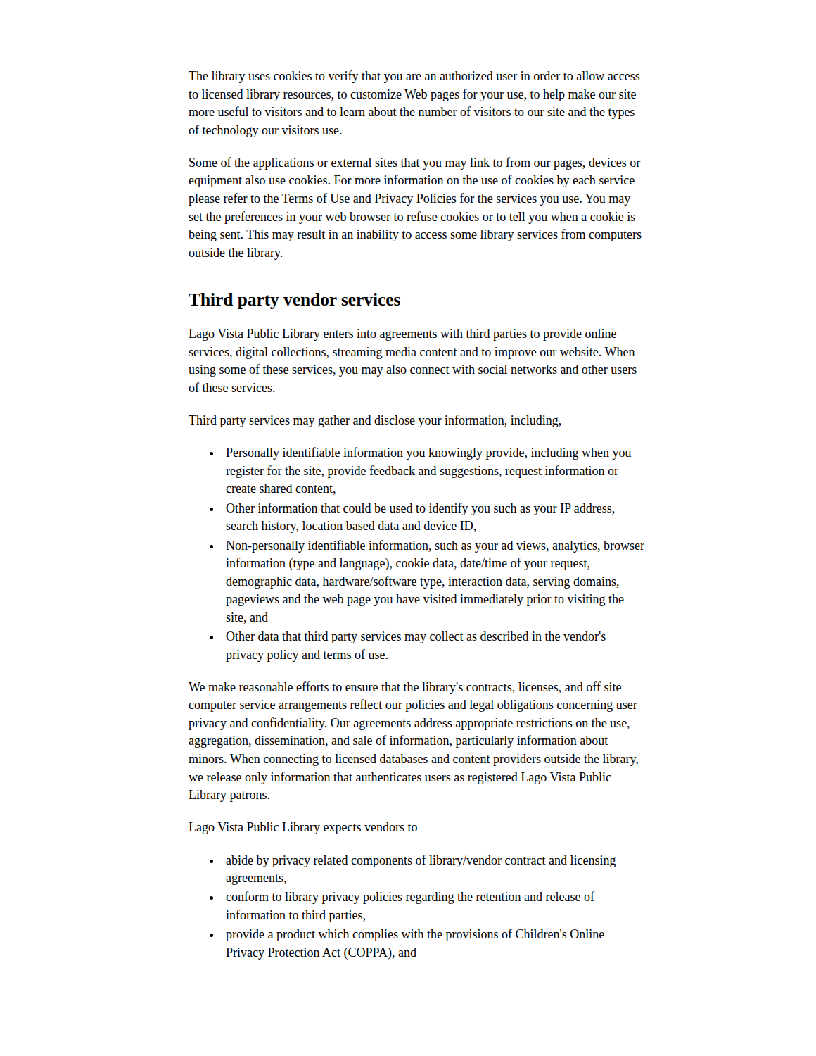The library uses cookies to verify that you are an authorized user in order to allow access to licensed library resources, to customize Web pages for your use, to help make our site more useful to visitors and to learn about the number of visitors to our site and the types of technology our visitors use.
Some of the applications or external sites that you may link to from our pages, devices or equipment also use cookies. For more information on the use of cookies by each service please refer to the Terms of Use and Privacy Policies for the services you use. You may set the preferences in your web browser to refuse cookies or to tell you when a cookie is being sent. This may result in an inability to access some library services from computers outside the library.
Third party vendor services
Lago Vista Public Library enters into agreements with third parties to provide online services, digital collections, streaming media content and to improve our website. When using some of these services, you may also connect with social networks and other users of these services.
Third party services may gather and disclose your information, including,
Personally identifiable information you knowingly provide, including when you register for the site, provide feedback and suggestions, request information or create shared content,
Other information that could be used to identify you such as your IP address, search history, location based data and device ID,
Non-personally identifiable information, such as your ad views, analytics, browser information (type and language), cookie data, date/time of your request, demographic data, hardware/software type, interaction data, serving domains, pageviews and the web page you have visited immediately prior to visiting the site, and
Other data that third party services may collect as described in the vendor's privacy policy and terms of use.
We make reasonable efforts to ensure that the library's contracts, licenses, and off site computer service arrangements reflect our policies and legal obligations concerning user privacy and confidentiality. Our agreements address appropriate restrictions on the use, aggregation, dissemination, and sale of information, particularly information about minors. When connecting to licensed databases and content providers outside the library, we release only information that authenticates users as registered Lago Vista Public Library patrons.
Lago Vista Public Library expects vendors to
abide by privacy related components of library/vendor contract and licensing agreements,
conform to library privacy policies regarding the retention and release of information to third parties,
provide a product which complies with the provisions of Children's Online Privacy Protection Act (COPPA), and